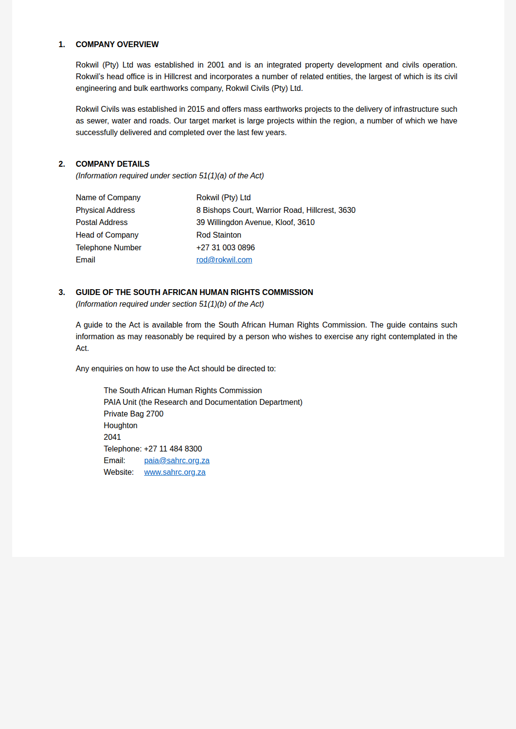Company Overview
Rokwil (Pty) Ltd was established in 2001 and is an integrated property development and civils operation. Rokwil’s head office is in Hillcrest and incorporates a number of related entities, the largest of which is its civil engineering and bulk earthworks company, Rokwil Civils (Pty) Ltd.
Rokwil Civils was established in 2015 and offers mass earthworks projects to the delivery of infrastructure such as sewer, water and roads. Our target market is large projects within the region, a number of which we have successfully delivered and completed over the last few years.
Company Details
(Information required under section 51(1)(a) of the Act)
| Name of Company | Rokwil (Pty) Ltd |
| Physical Address | 8 Bishops Court, Warrior Road, Hillcrest, 3630 |
| Postal Address | 39 Willingdon Avenue, Kloof, 3610 |
| Head of Company | Rod Stainton |
| Telephone Number | +27 31 003 0896 |
| Email | rod@rokwil.com |
Guide of the South African Human Rights Commission
(Information required under section 51(1)(b) of the Act)
A guide to the Act is available from the South African Human Rights Commission. The guide contains such information as may reasonably be required by a person who wishes to exercise any right contemplated in the Act.
Any enquiries on how to use the Act should be directed to:
The South African Human Rights Commission
PAIA Unit (the Research and Documentation Department)
Private Bag 2700
Houghton
2041
Telephone: +27 11 484 8300
Email: paia@sahrc.org.za
Website: www.sahrc.org.za